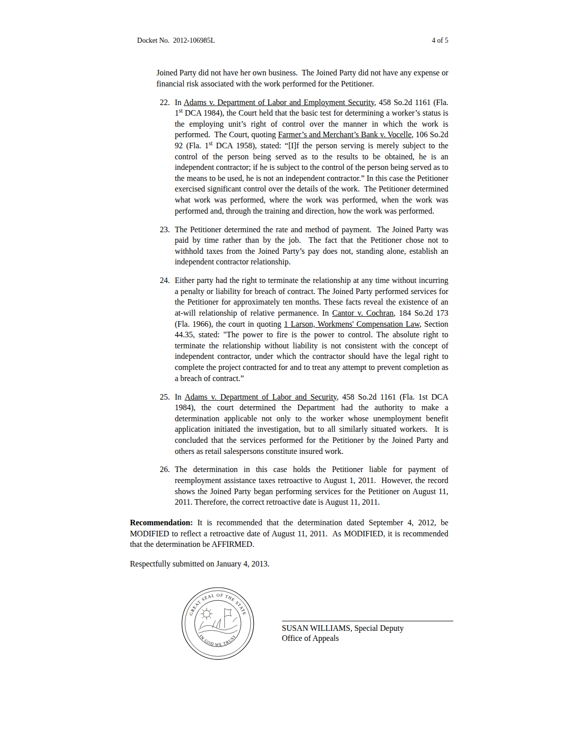Docket No. 2012-106985L
4 of 5
Joined Party did not have her own business. The Joined Party did not have any expense or financial risk associated with the work performed for the Petitioner.
22. In Adams v. Department of Labor and Employment Security, 458 So.2d 1161 (Fla. 1st DCA 1984), the Court held that the basic test for determining a worker’s status is the employing unit’s right of control over the manner in which the work is performed. The Court, quoting Farmer’s and Merchant’s Bank v. Vocelle, 106 So.2d 92 (Fla. 1st DCA 1958), stated: “[I]f the person serving is merely subject to the control of the person being served as to the results to be obtained, he is an independent contractor; if he is subject to the control of the person being served as to the means to be used, he is not an independent contractor.” In this case the Petitioner exercised significant control over the details of the work. The Petitioner determined what work was performed, where the work was performed, when the work was performed and, through the training and direction, how the work was performed.
23. The Petitioner determined the rate and method of payment. The Joined Party was paid by time rather than by the job. The fact that the Petitioner chose not to withhold taxes from the Joined Party’s pay does not, standing alone, establish an independent contractor relationship.
24. Either party had the right to terminate the relationship at any time without incurring a penalty or liability for breach of contract. The Joined Party performed services for the Petitioner for approximately ten months. These facts reveal the existence of an at-will relationship of relative permanence. In Cantor v. Cochran, 184 So.2d 173 (Fla. 1966), the court in quoting 1 Larson, Workmens' Compensation Law, Section 44.35, stated: "The power to fire is the power to control. The absolute right to terminate the relationship without liability is not consistent with the concept of independent contractor, under which the contractor should have the legal right to complete the project contracted for and to treat any attempt to prevent completion as a breach of contract.”
25. In Adams v. Department of Labor and Security, 458 So.2d 1161 (Fla. 1st DCA 1984), the court determined the Department had the authority to make a determination applicable not only to the worker whose unemployment benefit application initiated the investigation, but to all similarly situated workers. It is concluded that the services performed for the Petitioner by the Joined Party and others as retail salespersons constitute insured work.
26. The determination in this case holds the Petitioner liable for payment of reemployment assistance taxes retroactive to August 1, 2011. However, the record shows the Joined Party began performing services for the Petitioner on August 11, 2011. Therefore, the correct retroactive date is August 11, 2011.
Recommendation: It is recommended that the determination dated September 4, 2012, be MODIFIED to reflect a retroactive date of August 11, 2011. As MODIFIED, it is recommended that the determination be AFFIRMED.
Respectfully submitted on January 4, 2013.
GREAT SEAL OF THE STATE IN GOD WE TRUST
SUSAN WILLIAMS, Special Deputy
Office of Appeals